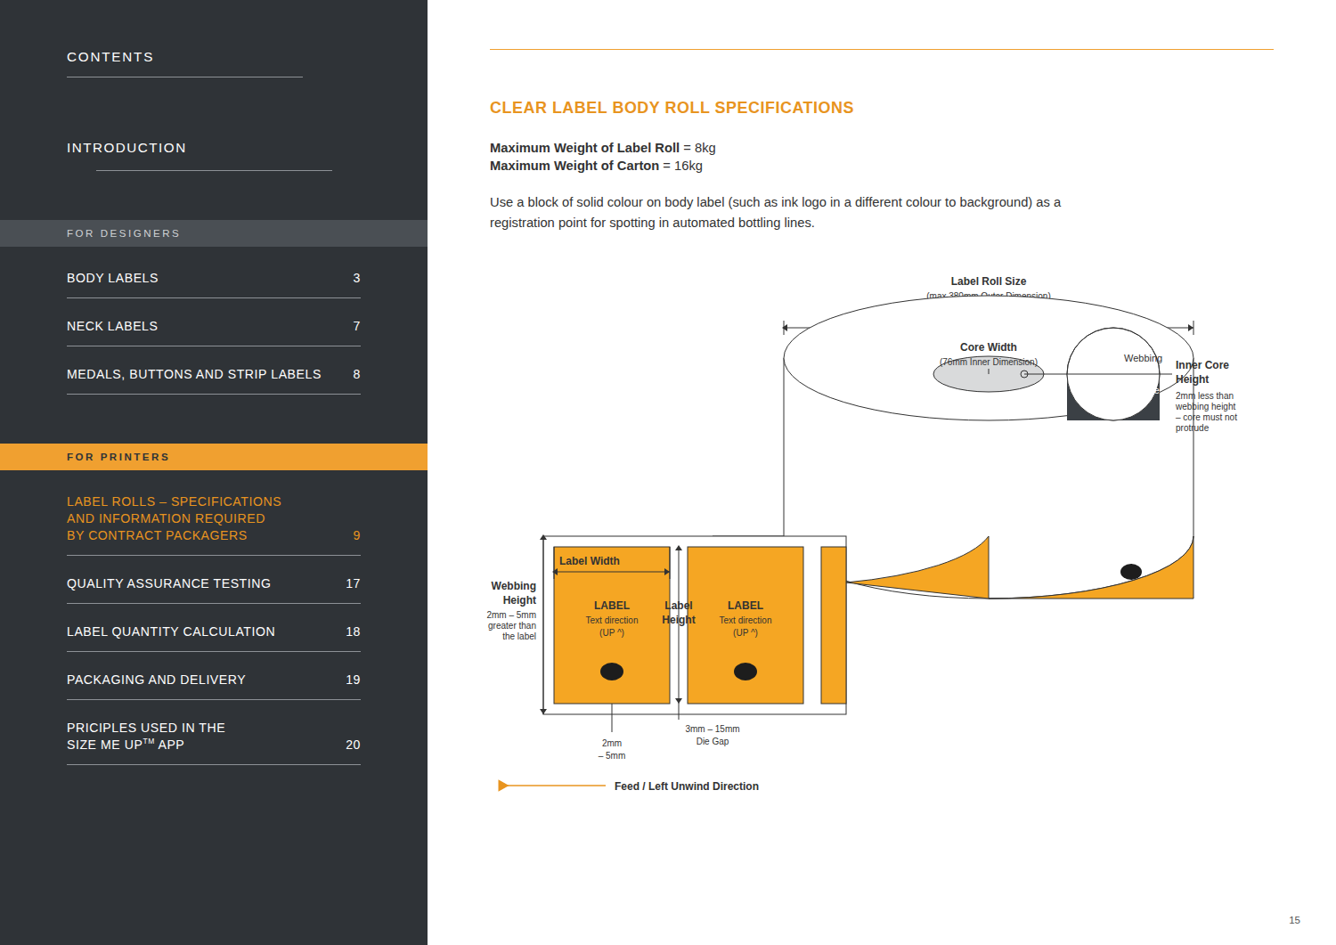Contents
Introduction
For Designers
BODY LABELS 3
NECK LABELS 7
MEDALS, BUTTONS AND STRIP LABELS 8
For Printers
LABEL ROLLS – SPECIFICATIONS
AND INFORMATION REQUIRED
BY CONTRACT PACKAGERS 9
QUALITY ASSURANCE TESTING 17
LABEL QUANTITY CALCULATION 18
PACKAGING AND DELIVERY 19
PRICIPLES USED IN THE
SIZE ME UPTM APP 20
Clear Label Body Roll Specifications
Maximum Weight of Label Roll = 8kg
Maximum Weight of Carton = 16kg
Use a block of solid colour on body label (such as ink logo in a different colour to background) as a registration point for spotting in automated bottling lines.
Label Roll Size (max 380mm Outer Dimension) (min 2,000 lables per roll) Core Width (76mm Inner Dimension) Webbing Inner Core Inner Core Height 2mm less than webbing height – core must not protrude LABEL Text direction (UP ^) LABEL Text direction (UP ^) Label Width Label Height Webbing Height 2mm – 5mm greater than the label 2mm – 5mm 3mm – 15mm Die Gap Feed / Left Unwind Direction
15